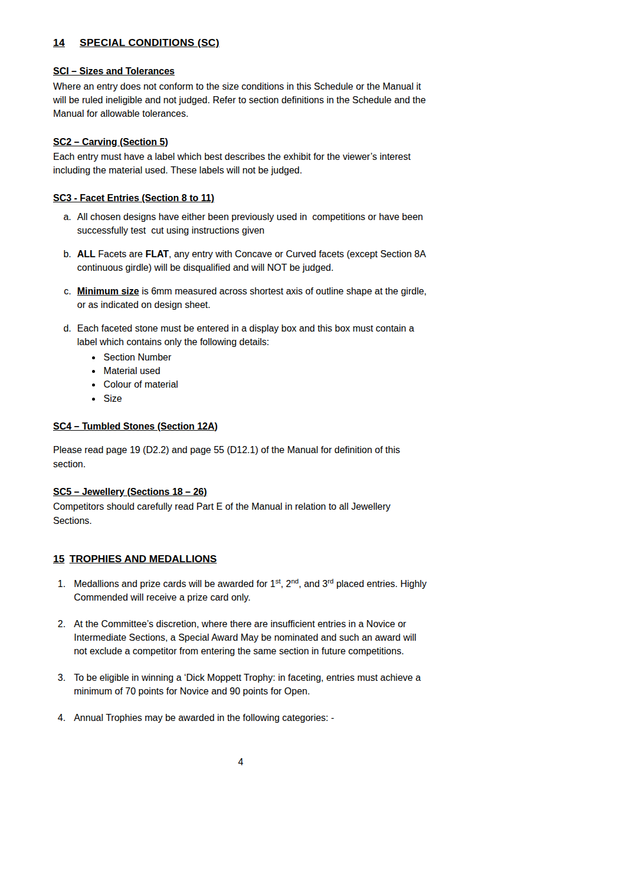14 SPECIAL CONDITIONS (SC)
SCI – Sizes and Tolerances
Where an entry does not conform to the size conditions in this Schedule or the Manual it will be ruled ineligible and not judged. Refer to section definitions in the Schedule and the Manual for allowable tolerances.
SC2 – Carving (Section 5)
Each entry must have a label which best describes the exhibit for the viewer’s interest including the material used. These labels will not be judged.
SC3 - Facet Entries (Section 8 to 11)
All chosen designs have either been previously used in competitions or have been successfully test cut using instructions given
ALL Facets are FLAT, any entry with Concave or Curved facets (except Section 8A continuous girdle) will be disqualified and will NOT be judged.
Minimum size is 6mm measured across shortest axis of outline shape at the girdle, or as indicated on design sheet.
Each faceted stone must be entered in a display box and this box must contain a label which contains only the following details:
Section Number
Material used
Colour of material
Size
SC4 – Tumbled Stones (Section 12A)
Please read page 19 (D2.2) and page 55 (D12.1) of the Manual for definition of this section.
SC5 – Jewellery (Sections 18 – 26)
Competitors should carefully read Part E of the Manual in relation to all Jewellery Sections.
15 TROPHIES AND MEDALLIONS
Medallions and prize cards will be awarded for 1st, 2nd, and 3rd placed entries. Highly Commended will receive a prize card only.
At the Committee’s discretion, where there are insufficient entries in a Novice or Intermediate Sections, a Special Award May be nominated and such an award will not exclude a competitor from entering the same section in future competitions.
To be eligible in winning a ‘Dick Moppett Trophy: in faceting, entries must achieve a minimum of 70 points for Novice and 90 points for Open.
Annual Trophies may be awarded in the following categories: -
4